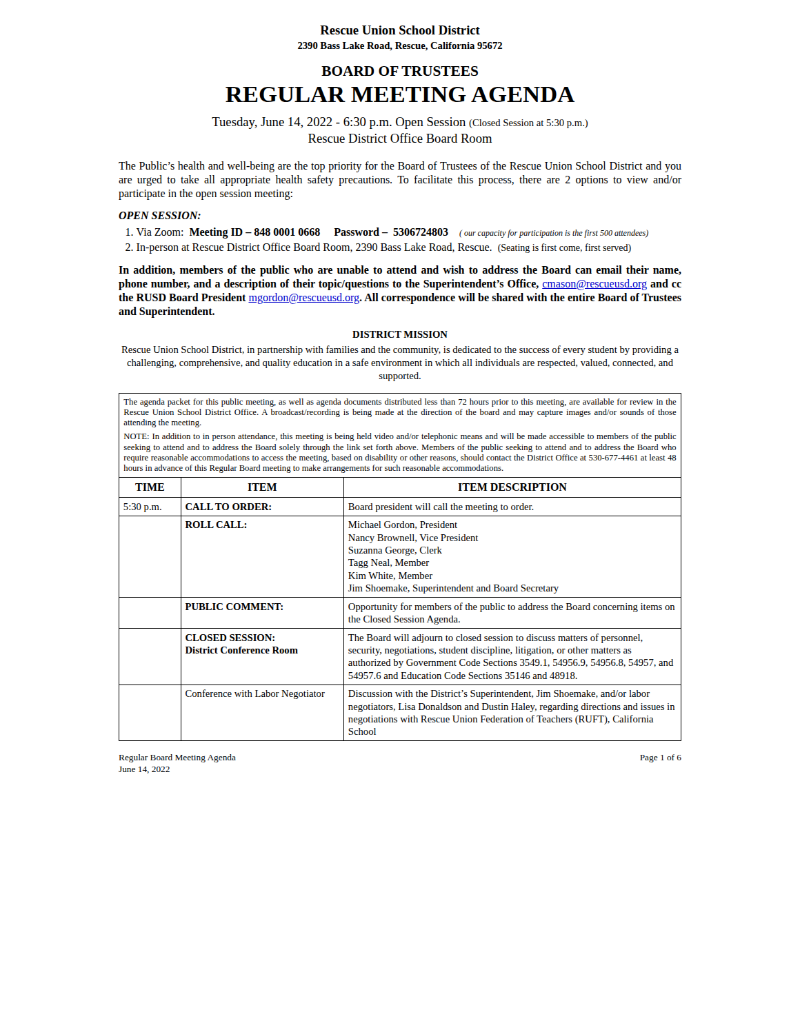Rescue Union School District
2390 Bass Lake Road, Rescue, California 95672
BOARD OF TRUSTEES
REGULAR MEETING AGENDA
Tuesday, June 14, 2022 - 6:30 p.m. Open Session (Closed Session at 5:30 p.m.)
Rescue District Office Board Room
The Public’s health and well-being are the top priority for the Board of Trustees of the Rescue Union School District and you are urged to take all appropriate health safety precautions. To facilitate this process, there are 2 options to view and/or participate in the open session meeting:
OPEN SESSION:
Via Zoom: Meeting ID – 848 0001 0668 Password – 5306724803 ( our capacity for participation is the first 500 attendees)
In-person at Rescue District Office Board Room, 2390 Bass Lake Road, Rescue. (Seating is first come, first served)
In addition, members of the public who are unable to attend and wish to address the Board can email their name, phone number, and a description of their topic/questions to the Superintendent’s Office, cmason@rescueusd.org and cc the RUSD Board President mgordon@rescueusd.org. All correspondence will be shared with the entire Board of Trustees and Superintendent.
DISTRICT MISSION
Rescue Union School District, in partnership with families and the community, is dedicated to the success of every student by providing a challenging, comprehensive, and quality education in a safe environment in which all individuals are respected, valued, connected, and supported.
The agenda packet for this public meeting, as well as agenda documents distributed less than 72 hours prior to this meeting, are available for review in the Rescue Union School District Office. A broadcast/recording is being made at the direction of the board and may capture images and/or sounds of those attending the meeting.
NOTE: In addition to in person attendance, this meeting is being held video and/or telephonic means and will be made accessible to members of the public seeking to attend and to address the Board solely through the link set forth above. Members of the public seeking to attend and to address the Board who require reasonable accommodations to access the meeting, based on disability or other reasons, should contact the District Office at 530-677-4461 at least 48 hours in advance of this Regular Board meeting to make arrangements for such reasonable accommodations.
| TIME | ITEM | ITEM DESCRIPTION |
| --- | --- | --- |
| 5:30 p.m. | CALL TO ORDER: | Board president will call the meeting to order. |
| | ROLL CALL: | Michael Gordon, President Nancy Brownell, Vice President Suzanna George, Clerk Tagg Neal, Member Kim White, Member Jim Shoemake, Superintendent and Board Secretary |
| | PUBLIC COMMENT: | Opportunity for members of the public to address the Board concerning items on the Closed Session Agenda. |
| | CLOSED SESSION: District Conference Room | The Board will adjourn to closed session to discuss matters of personnel, security, negotiations, student discipline, litigation, or other matters as authorized by Government Code Sections 3549.1, 54956.9, 54956.8, 54957, and 54957.6 and Education Code Sections 35146 and 48918. |
| | Conference with Labor Negotiator | Discussion with the District’s Superintendent, Jim Shoemake, and/or labor negotiators, Lisa Donaldson and Dustin Haley, regarding directions and issues in negotiations with Rescue Union Federation of Teachers (RUFT), California School |
Regular Board Meeting Agenda
June 14, 2022
Page 1 of 6